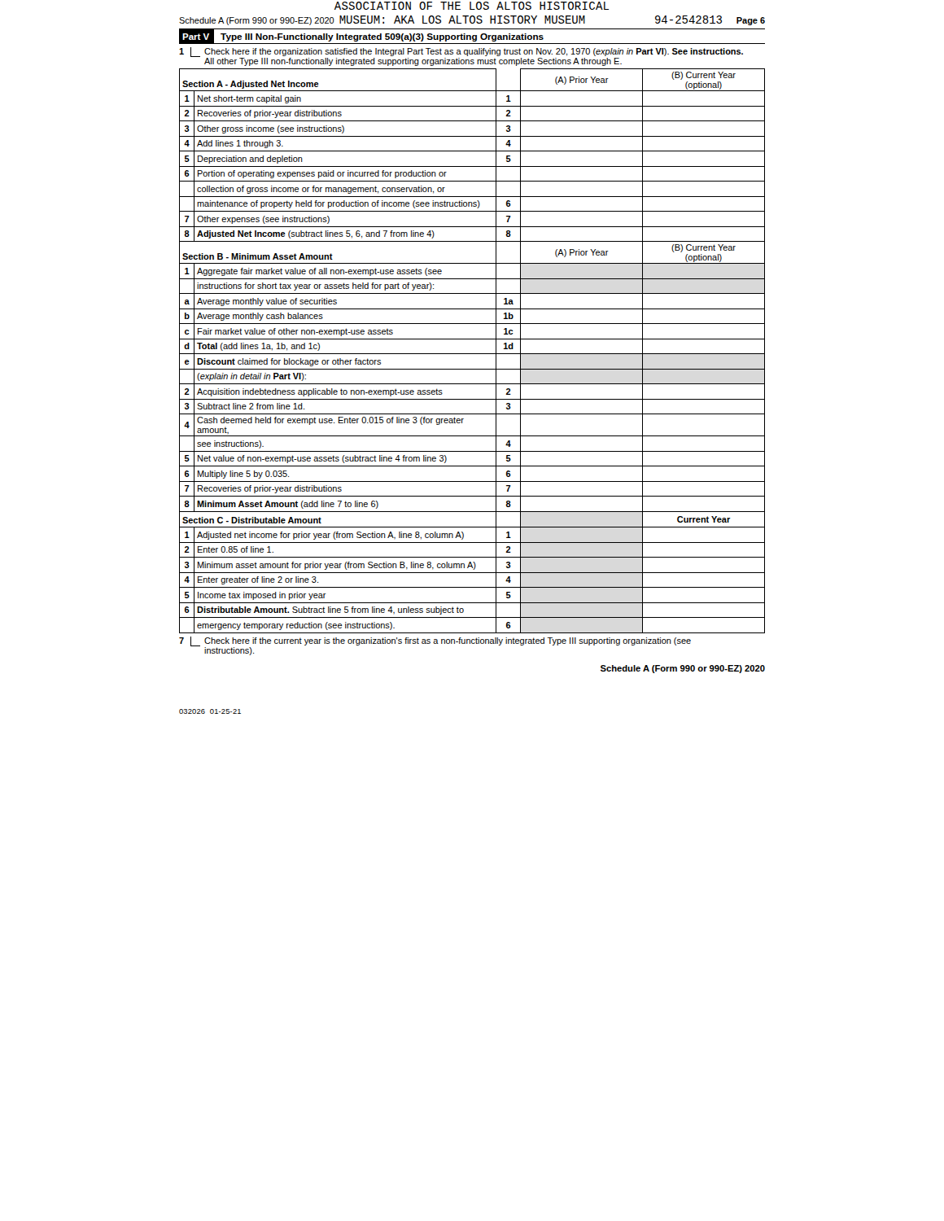ASSOCIATION OF THE LOS ALTOS HISTORICAL
Schedule A (Form 990 or 990-EZ) 2020 MUSEUM: AKA LOS ALTOS HISTORY MUSEUM
94-2542813 Page 6
Part V
Type III Non-Functionally Integrated 509(a)(3) Supporting Organizations
1
Check here if the organization satisfied the Integral Part Test as a qualifying trust on Nov. 20, 1970 (explain in Part VI). See instructions.
All other Type III non-functionally integrated supporting organizations must complete Sections A through E.
| Section A - Adjusted Net Income | | (A) Prior Year | (B) Current Year (optional) |
| 1 | Net short-term capital gain | 1 | | |
| 2 | Recoveries of prior-year distributions | 2 | | |
| 3 | Other gross income (see instructions) | 3 | | |
| 4 | Add lines 1 through 3. | 4 | | |
| 5 | Depreciation and depletion | 5 | | |
| 6 | Portion of operating expenses paid or incurred for production or | | | |
| | collection of gross income or for management, conservation, or | | | |
| | maintenance of property held for production of income (see instructions) | 6 | | |
| 7 | Other expenses (see instructions) | 7 | | |
| 8 | Adjusted Net Income (subtract lines 5, 6, and 7 from line 4) | 8 | | |
| Section B - Minimum Asset Amount | | (A) Prior Year | (B) Current Year (optional) |
| 1 | Aggregate fair market value of all non-exempt-use assets (see | | | |
| | instructions for short tax year or assets held for part of year): | | | |
| a | Average monthly value of securities | 1a | | |
| b | Average monthly cash balances | 1b | | |
| c | Fair market value of other non-exempt-use assets | 1c | | |
| d | Total (add lines 1a, 1b, and 1c) | 1d | | |
| e | Discount claimed for blockage or other factors | | | |
| | ( explain in detail in Part VI ): | | | |
| 2 | Acquisition indebtedness applicable to non-exempt-use assets | 2 | | |
| 3 | Subtract line 2 from line 1d. | 3 | | |
| 4 | Cash deemed held for exempt use. Enter 0.015 of line 3 (for greater amount, | | | |
| | see instructions). | 4 | | |
| 5 | Net value of non-exempt-use assets (subtract line 4 from line 3) | 5 | | |
| 6 | Multiply line 5 by 0.035. | 6 | | |
| 7 | Recoveries of prior-year distributions | 7 | | |
| 8 | Minimum Asset Amount (add line 7 to line 6) | 8 | | |
| Section C - Distributable Amount | | | Current Year |
| 1 | Adjusted net income for prior year (from Section A, line 8, column A) | 1 | | |
| 2 | Enter 0.85 of line 1. | 2 | | |
| 3 | Minimum asset amount for prior year (from Section B, line 8, column A) | 3 | | |
| 4 | Enter greater of line 2 or line 3. | 4 | | |
| 5 | Income tax imposed in prior year | 5 | | |
| 6 | Distributable Amount. Subtract line 5 from line 4, unless subject to | | | |
| | emergency temporary reduction (see instructions). | 6 | | |
7
Check here if the current year is the organization's first as a non-functionally integrated Type III supporting organization (see
instructions).
Schedule A (Form 990 or 990-EZ) 2020
032026 01-25-21